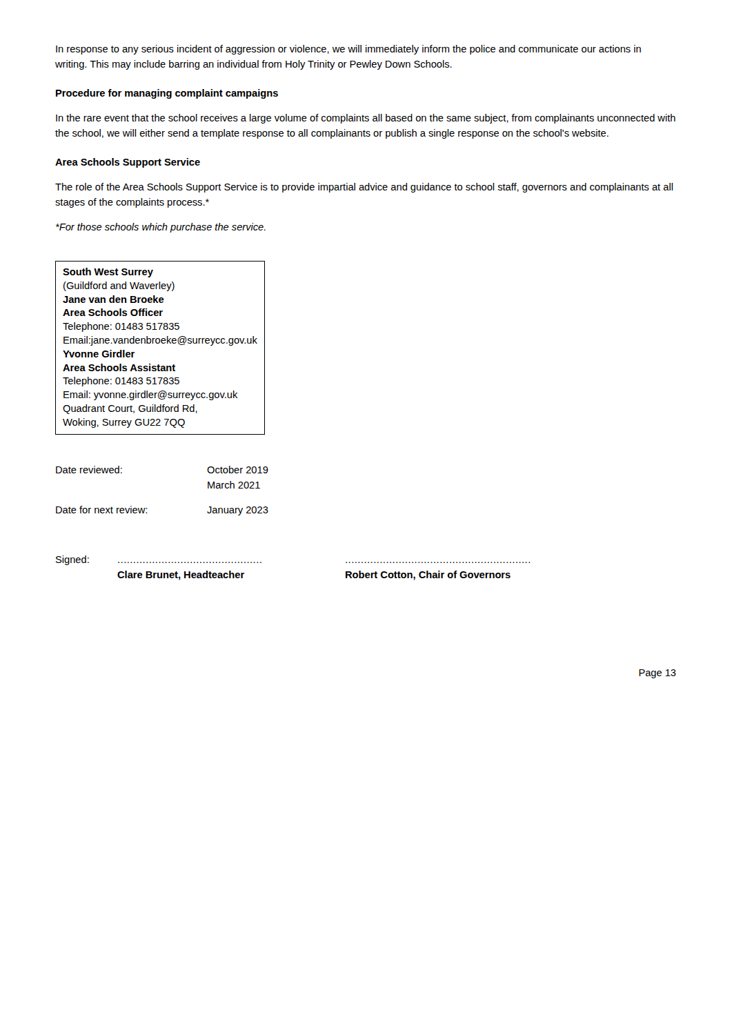In response to any serious incident of aggression or violence, we will immediately inform the police and communicate our actions in writing. This may include barring an individual from Holy Trinity or Pewley Down Schools.
Procedure for managing complaint campaigns
In the rare event that the school receives a large volume of complaints all based on the same subject, from complainants unconnected with the school, we will either send a template response to all complainants or publish a single response on the school's website.
Area Schools Support Service
The role of the Area Schools Support Service is to provide impartial advice and guidance to school staff, governors and complainants at all stages of the complaints process.*
*For those schools which purchase the service.
South West Surrey
(Guildford and Waverley)
Jane van den Broeke
Area Schools Officer
Telephone: 01483 517835
Email:jane.vandenbroeke@surreycc.gov.uk
Yvonne Girdler
Area Schools Assistant
Telephone: 01483 517835
Email: yvonne.girdler@surreycc.gov.uk
Quadrant Court, Guildford Rd,
Woking, Surrey GU22 7QQ
| Date reviewed: | October 2019 March 2021 |
| Date for next review: | January 2023 |
| Signed: | .............................................. | ........................................................... |
| | Clare Brunet, Headteacher | Robert Cotton, Chair of Governors |
Page 13